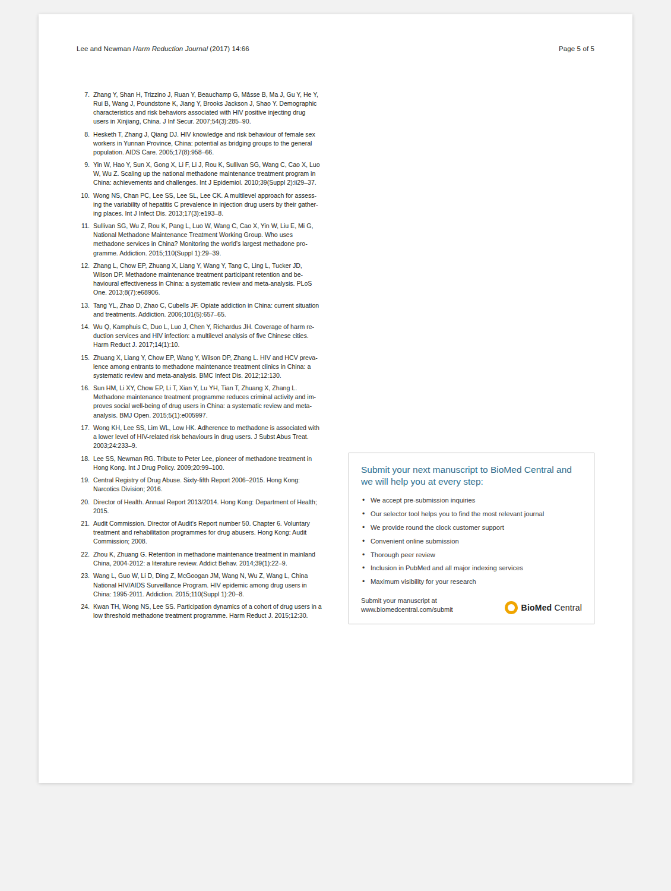Lee and Newman Harm Reduction Journal (2017) 14:66
Page 5 of 5
7. Zhang Y, Shan H, Trizzino J, Ruan Y, Beauchamp G, Mâsse B, Ma J, Gu Y, He Y, Rui B, Wang J, Poundstone K, Jiang Y, Brooks Jackson J, Shao Y. Demographic characteristics and risk behaviors associated with HIV positive injecting drug users in Xinjiang, China. J Inf Secur. 2007;54(3):285–90.
8. Hesketh T, Zhang J, Qiang DJ. HIV knowledge and risk behaviour of female sex workers in Yunnan Province, China: potential as bridging groups to the general population. AIDS Care. 2005;17(8):958–66.
9. Yin W, Hao Y, Sun X, Gong X, Li F, Li J, Rou K, Sullivan SG, Wang C, Cao X, Luo W, Wu Z. Scaling up the national methadone maintenance treatment program in China: achievements and challenges. Int J Epidemiol. 2010;39(Suppl 2):ii29–37.
10. Wong NS, Chan PC, Lee SS, Lee SL, Lee CK. A multilevel approach for assessing the variability of hepatitis C prevalence in injection drug users by their gathering places. Int J Infect Dis. 2013;17(3):e193–8.
11. Sullivan SG, Wu Z, Rou K, Pang L, Luo W, Wang C, Cao X, Yin W, Liu E, Mi G, National Methadone Maintenance Treatment Working Group. Who uses methadone services in China? Monitoring the world’s largest methadone programme. Addiction. 2015;110(Suppl 1):29–39.
12. Zhang L, Chow EP, Zhuang X, Liang Y, Wang Y, Tang C, Ling L, Tucker JD, Wilson DP. Methadone maintenance treatment participant retention and behavioural effectiveness in China: a systematic review and meta-analysis. PLoS One. 2013;8(7):e68906.
13. Tang YL, Zhao D, Zhao C, Cubells JF. Opiate addiction in China: current situation and treatments. Addiction. 2006;101(5):657–65.
14. Wu Q, Kamphuis C, Duo L, Luo J, Chen Y, Richardus JH. Coverage of harm reduction services and HIV infection: a multilevel analysis of five Chinese cities. Harm Reduct J. 2017;14(1):10.
15. Zhuang X, Liang Y, Chow EP, Wang Y, Wilson DP, Zhang L. HIV and HCV prevalence among entrants to methadone maintenance treatment clinics in China: a systematic review and meta-analysis. BMC Infect Dis. 2012;12:130.
16. Sun HM, Li XY, Chow EP, Li T, Xian Y, Lu YH, Tian T, Zhuang X, Zhang L. Methadone maintenance treatment programme reduces criminal activity and improves social well-being of drug users in China: a systematic review and meta-analysis. BMJ Open. 2015;5(1):e005997.
17. Wong KH, Lee SS, Lim WL, Low HK. Adherence to methadone is associated with a lower level of HIV-related risk behaviours in drug users. J Subst Abus Treat. 2003;24:233–9.
18. Lee SS, Newman RG. Tribute to Peter Lee, pioneer of methadone treatment in Hong Kong. Int J Drug Policy. 2009;20:99–100.
19. Central Registry of Drug Abuse. Sixty-fifth Report 2006–2015. Hong Kong: Narcotics Division; 2016.
20. Director of Health. Annual Report 2013/2014. Hong Kong: Department of Health; 2015.
21. Audit Commission. Director of Audit’s Report number 50. Chapter 6. Voluntary treatment and rehabilitation programmes for drug abusers. Hong Kong: Audit Commission; 2008.
22. Zhou K, Zhuang G. Retention in methadone maintenance treatment in mainland China, 2004-2012: a literature review. Addict Behav. 2014;39(1):22–9.
23. Wang L, Guo W, Li D, Ding Z, McGoogan JM, Wang N, Wu Z, Wang L, China National HIV/AIDS Surveillance Program. HIV epidemic among drug users in China: 1995-2011. Addiction. 2015;110(Suppl 1):20–8.
24. Kwan TH, Wong NS, Lee SS. Participation dynamics of a cohort of drug users in a low threshold methadone treatment programme. Harm Reduct J. 2015;12:30.
Submit your next manuscript to BioMed Central and we will help you at every step:
We accept pre-submission inquiries
Our selector tool helps you to find the most relevant journal
We provide round the clock customer support
Convenient online submission
Thorough peer review
Inclusion in PubMed and all major indexing services
Maximum visibility for your research
Submit your manuscript at www.biomedcentral.com/submit
Bio Med Central